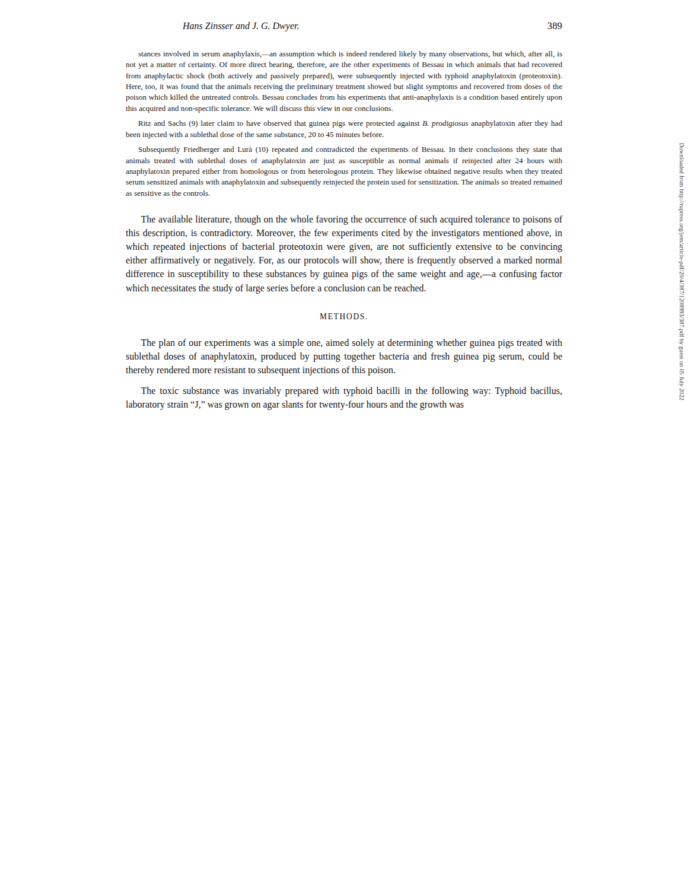Downloaded from http://rupress.org/jem/article-pdf/20/4/387/1208993/387.pdf by guest on 05 July 2022
Hans Zinsser and J. G. Dwyer.
389
stances involved in serum anaphylaxis,—an assumption which is indeed rendered likely by many observations, but which, after all, is not yet a matter of certainty. Of more direct bearing, therefore, are the other experiments of Bessau in which animals that had recovered from anaphylactic shock (both actively and passively prepared), were subsequently injected with typhoid anaphylatoxin (proteotoxin). Here, too, it was found that the animals receiving the preliminary treatment showed but slight symptoms and recovered from doses of the poison which killed the untreated controls. Bessau concludes from his experiments that anti-anaphylaxis is a condition based entirely upon this acquired and non-specific tolerance. We will discuss this view in our conclusions.
Ritz and Sachs (9) later claim to have observed that guinea pigs were protected against B. prodigiosus anaphylatoxin after they had been injected with a sublethal dose of the same substance, 20 to 45 minutes before.
Subsequently Friedberger and Lurà (10) repeated and contradicted the experiments of Bessau. In their conclusions they state that animals treated with sublethal doses of anaphylatoxin are just as susceptible as normal animals if reinjected after 24 hours with anaphylatoxin prepared either from homologous or from heterologous protein. They likewise obtained negative results when they treated serum sensitized animals with anaphylatoxin and subsequently reinjected the protein used for sensitization. The animals so treated remained as sensitive as the controls.
The available literature, though on the whole favoring the occurrence of such acquired tolerance to poisons of this description, is contradictory. Moreover, the few experiments cited by the investigators mentioned above, in which repeated injections of bacterial proteotoxin were given, are not sufficiently extensive to be convincing either affirmatively or negatively. For, as our protocols will show, there is frequently observed a marked normal difference in susceptibility to these substances by guinea pigs of the same weight and age,—a confusing factor which necessitates the study of large series before a conclusion can be reached.
Methods.
The plan of our experiments was a simple one, aimed solely at determining whether guinea pigs treated with sublethal doses of anaphylatoxin, produced by putting together bacteria and fresh guinea pig serum, could be thereby rendered more resistant to subsequent injections of this poison.
The toxic substance was invariably prepared with typhoid bacilli in the following way: Typhoid bacillus, laboratory strain “J,” was grown on agar slants for twenty-four hours and the growth was